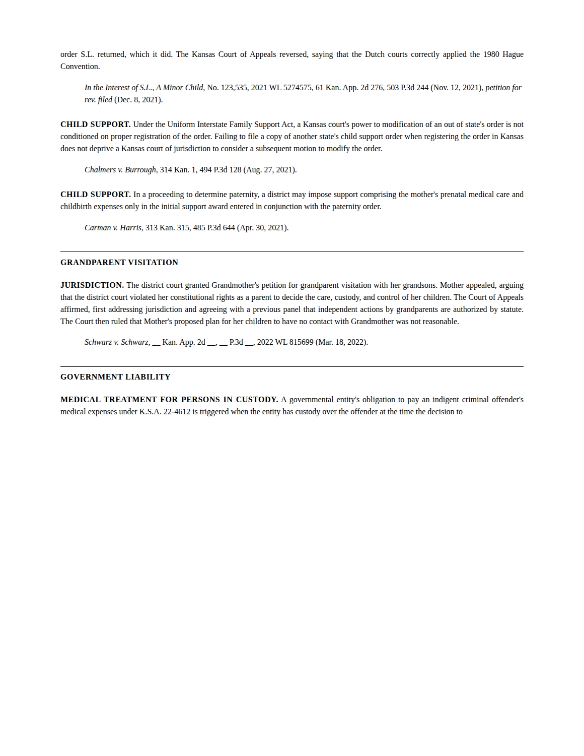order S.L. returned, which it did. The Kansas Court of Appeals reversed, saying that the Dutch courts correctly applied the 1980 Hague Convention.
In the Interest of S.L., A Minor Child, No. 123,535, 2021 WL 5274575, 61 Kan. App. 2d 276, 503 P.3d 244 (Nov. 12, 2021), petition for rev. filed (Dec. 8, 2021).
CHILD SUPPORT. Under the Uniform Interstate Family Support Act, a Kansas court's power to modification of an out of state's order is not conditioned on proper registration of the order. Failing to file a copy of another state's child support order when registering the order in Kansas does not deprive a Kansas court of jurisdiction to consider a subsequent motion to modify the order.
Chalmers v. Burrough, 314 Kan. 1, 494 P.3d 128 (Aug. 27, 2021).
CHILD SUPPORT. In a proceeding to determine paternity, a district may impose support comprising the mother's prenatal medical care and childbirth expenses only in the initial support award entered in conjunction with the paternity order.
Carman v. Harris, 313 Kan. 315, 485 P.3d 644 (Apr. 30, 2021).
GRANDPARENT VISITATION
JURISDICTION. The district court granted Grandmother's petition for grandparent visitation with her grandsons. Mother appealed, arguing that the district court violated her constitutional rights as a parent to decide the care, custody, and control of her children. The Court of Appeals affirmed, first addressing jurisdiction and agreeing with a previous panel that independent actions by grandparents are authorized by statute. The Court then ruled that Mother's proposed plan for her children to have no contact with Grandmother was not reasonable.
Schwarz v. Schwarz, __ Kan. App. 2d __, __ P.3d __, 2022 WL 815699 (Mar. 18, 2022).
GOVERNMENT LIABILITY
MEDICAL TREATMENT FOR PERSONS IN CUSTODY. A governmental entity's obligation to pay an indigent criminal offender's medical expenses under K.S.A. 22-4612 is triggered when the entity has custody over the offender at the time the decision to